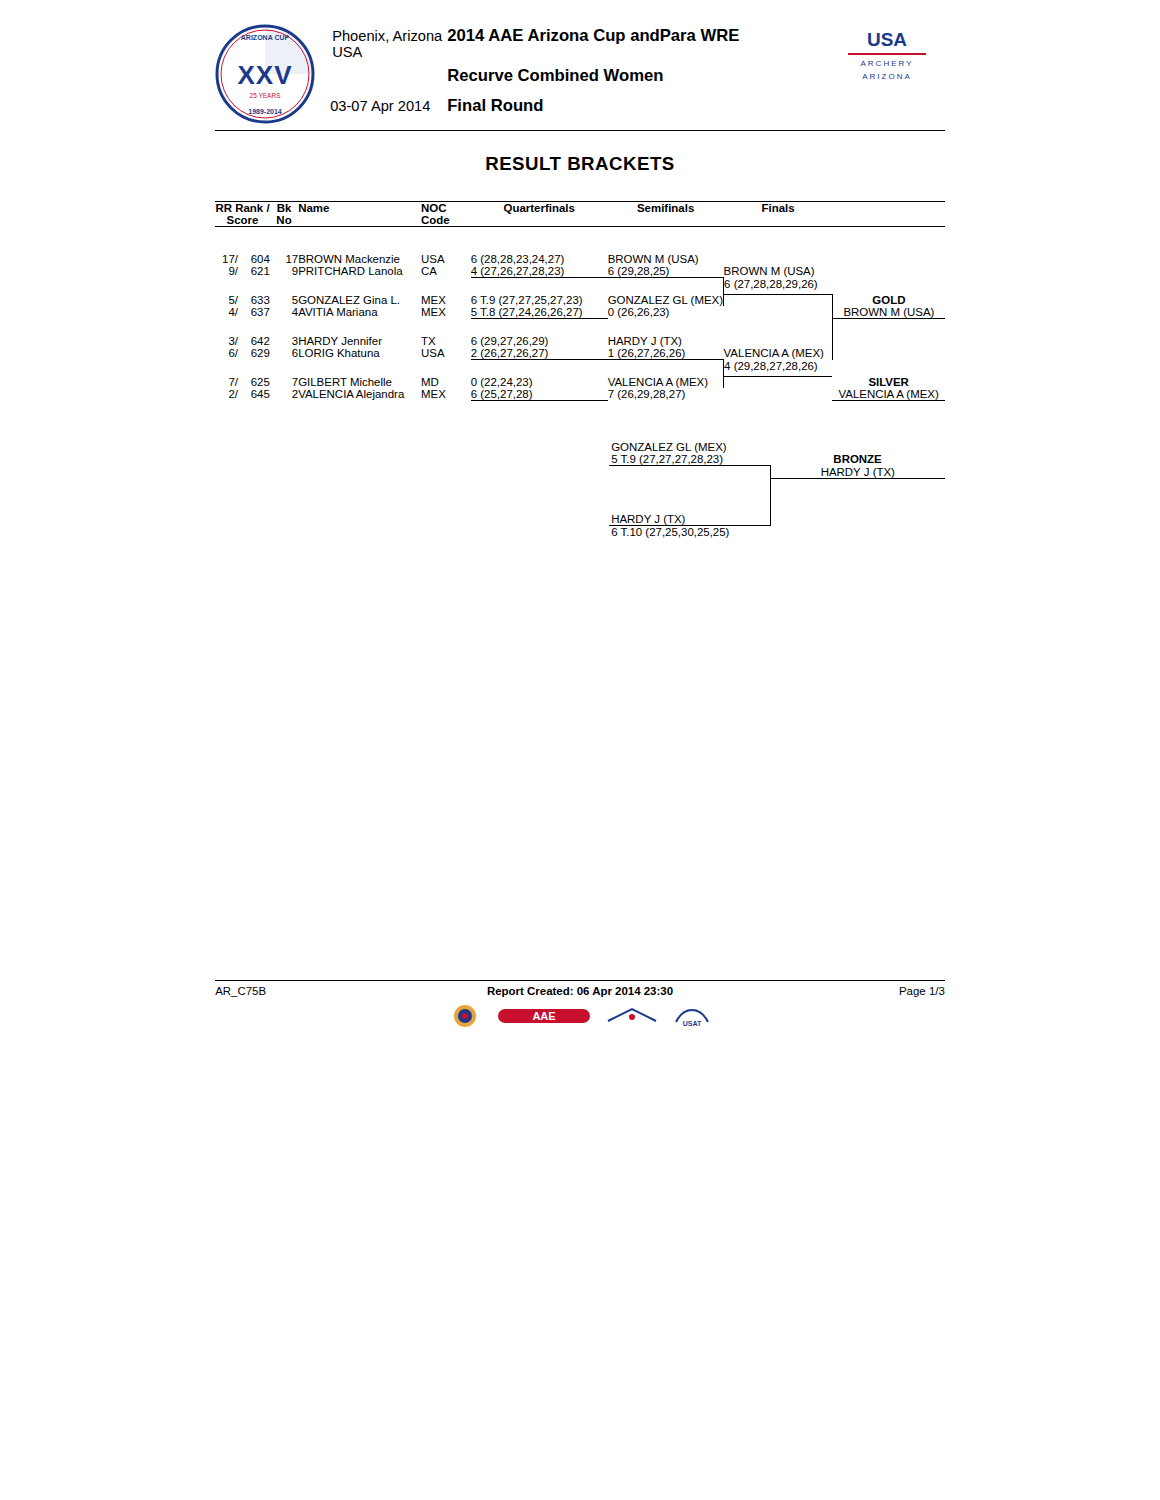ARIZONA CUP XXV 25 YEARS 1989-2014
Phoenix, Arizona USA
2014 AAE Arizona Cup and​Para WRE
Recurve Combined Women
03-07 Apr 2014
Final Round
USA ARCHERY ARIZONA
RESULT BRACKETS
| RR Rank / Score | Bk No | Name | NOC Code | Quarterfinals | Semifinals | Finals | |
| --- | --- | --- | --- | --- | --- | --- | --- |
| 17/ 604 | 17 | BROWN Mackenzie | USA | 6 (28,28,23,24,27) | BROWN M (USA) | | |
| 9/ 621 | 9 | PRITCHARD Lanola | CA | 4 (27,26,27,28,23) | 6 (29,28,25) | BROWN M (USA) | |
| | | | 6 (27,28,28,29,26) | |
| 5/ 633 | 5 | GONZALEZ Gina L. | MEX | 6 T.9 (27,27,25,27,23) | GONZALEZ GL (MEX) | | GOLD |
| 4/ 637 | 4 | AVITIA Mariana | MEX | 5 T.8 (27,24,26,26,27) | 0 (26,26,23) | | BROWN M (USA) |
| 3/ 642 | 3 | HARDY Jennifer | TX | 6 (29,27,26,29) | HARDY J (TX) | | |
| 6/ 629 | 6 | LORIG Khatuna | USA | 2 (26,27,26,27) | 1 (26,27,26,26) | VALENCIA A (MEX) | |
| | | | 4 (29,28,27,28,26) | |
| 7/ 625 | 7 | GILBERT Michelle | MD | 0 (22,24,23) | VALENCIA A (MEX) | | SILVER |
| 2/ 645 | 2 | VALENCIA Alejandra | MEX | 6 (25,27,28) | 7 (26,29,28,27) | | VALENCIA A (MEX) |
| GONZALEZ GL (MEX) | |
| 5 T.9 (27,27,27,28,23) | BRONZE |
| | HARDY J (TX) |
| HARDY J (TX) | |
| 6 T.10 (27,25,30,25,25) | |
AR_C75B
Report Created: 06 Apr 2014 23:30
Page 1/3
AAE USAT